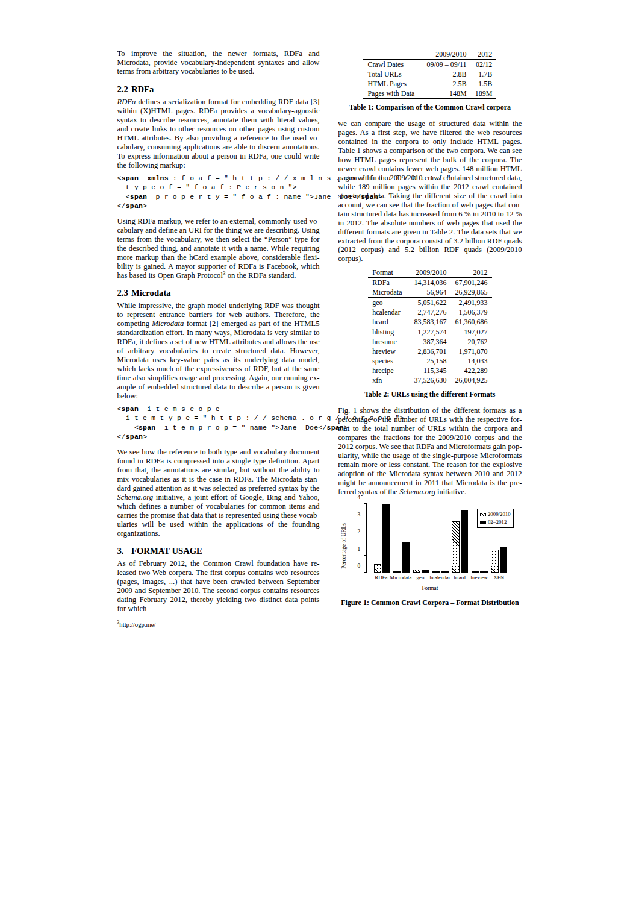To improve the situation, the newer formats, RDFa and Microdata, provide vocabulary-independent syntaxes and allow terms from arbitrary vocabularies to be used.
2.2 RDFa
RDFa defines a serialization format for embedding RDF data [3] within (X)HTML pages. RDFa provides a vocabulary-agnostic syntax to describe resources, annotate them with literal values, and create links to other resources on other pages using custom HTML attributes. By also providing a reference to the used vocabulary, consuming applications are able to discern annotations. To express information about a person in RDFa, one could write the following markup:
<span xmlns : f o a f = " h t t p : / / x m l n s . com / f o a f / 0 . 1 / " t y p e o f = " f o a f : P e r s o n "> <span p r o p e r t y = " f o a f : name ">Jane Doe</span> </span>
Using RDFa markup, we refer to an external, commonly-used vocabulary and define an URI for the thing we are describing. Using terms from the vocabulary, we then select the “Person” type for the described thing, and annotate it with a name. While requiring more markup than the hCard example above, considerable flexibility is gained. A mayor supporter of RDFa is Facebook, which has based its Open Graph Protocol3 on the RDFa standard.
2.3 Microdata
While impressive, the graph model underlying RDF was thought to represent entrance barriers for web authors. Therefore, the competing Microdata format [2] emerged as part of the HTML5 standardization effort. In many ways, Microdata is very similar to RDFa, it defines a set of new HTML attributes and allows the use of arbitrary vocabularies to create structured data. However, Microdata uses key-value pairs as its underlying data model, which lacks much of the expressiveness of RDF, but at the same time also simplifies usage and processing. Again, our running example of embedded structured data to describe a person is given below:
<span i t e m s c o p e i t e m t y p e = " h t t p : / / schema . o r g / P e r s o n "> <span i t e m p r o p = " name ">Jane Doe</span> </span>
We see how the reference to both type and vocabulary document found in RDFa is compressed into a single type definition. Apart from that, the annotations are similar, but without the ability to mix vocabularies as it is the case in RDFa. The Microdata standard gained attention as it was selected as preferred syntax by the Schema.org initiative, a joint effort of Google, Bing and Yahoo, which defines a number of vocabularies for common items and carries the promise that data that is represented using these vocabularies will be used within the applications of the founding organizations.
3. FORMAT USAGE
As of February 2012, the Common Crawl foundation have released two Web corpera. The first corpus contains web resources (pages, images, ...) that have been crawled between September 2009 and September 2010. The second corpus contains resources dating February 2012, thereby yielding two distinct data points for which
3http://ogp.me/
| | 2009/2010 | 2012 |
| --- | --- | --- |
| Crawl Dates | 09/09 – 09/11 | 02/12 |
| Total URLs | 2.8B | 1.7B |
| HTML Pages | 2.5B | 1.5B |
| Pages with Data | 148M | 189M |
Table 1: Comparison of the Common Crawl corpora
we can compare the usage of structured data within the pages. As a first step, we have filtered the web resources contained in the corpora to only include HTML pages. Table 1 shows a comparison of the two corpora. We can see how HTML pages represent the bulk of the corpora. The newer crawl contains fewer web pages. 148 million HTML pages within the 2009/2010 crawl contained structured data, while 189 million pages within the 2012 crawl contained structured data. Taking the different size of the crawl into account, we can see that the fraction of web pages that contain structured data has increased from 6 % in 2010 to 12 % in 2012. The absolute numbers of web pages that used the different formats are given in Table 2. The data sets that we extracted from the corpora consist of 3.2 billion RDF quads (2012 corpus) and 5.2 billion RDF quads (2009/2010 corpus).
| Format | 2009/2010 | 2012 |
| --- | --- | --- |
| RDFa | 14,314,036 | 67,901,246 |
| Microdata | 56,964 | 26,929,865 |
| geo | 5,051,622 | 2,491,933 |
| hcalendar | 2,747,276 | 1,506,379 |
| hcard | 83,583,167 | 61,360,686 |
| hlisting | 1,227,574 | 197,027 |
| hresume | 387,364 | 20,762 |
| hreview | 2,836,701 | 1,971,870 |
| species | 25,158 | 14,033 |
| hrecipe | 115,345 | 422,289 |
| xfn | 37,526,630 | 26,004,925 |
Table 2: URLs using the different Formats
Fig. 1 shows the distribution of the different formats as a percentage of the number of URLs with the respective format to the total number of URLs within the corpora and compares the fractions for the 2009/2010 corpus and the 2012 corpus. We see that RDFa and Microformats gain popularity, while the usage of the single-purpose Microformats remain more or less constant. The reason for the explosive adoption of the Microdata syntax between 2010 and 2012 might be announcement in 2011 that Microdata is the preferred syntax of the Schema.org initiative.
Percentage of URLs
0
1
2
3
4
2009/2010
02−2012
RDFa
Microdata
geo
hcalendar
hcard
hreview
XFN
Format
Figure 1: Common Crawl Corpora – Format Distribution